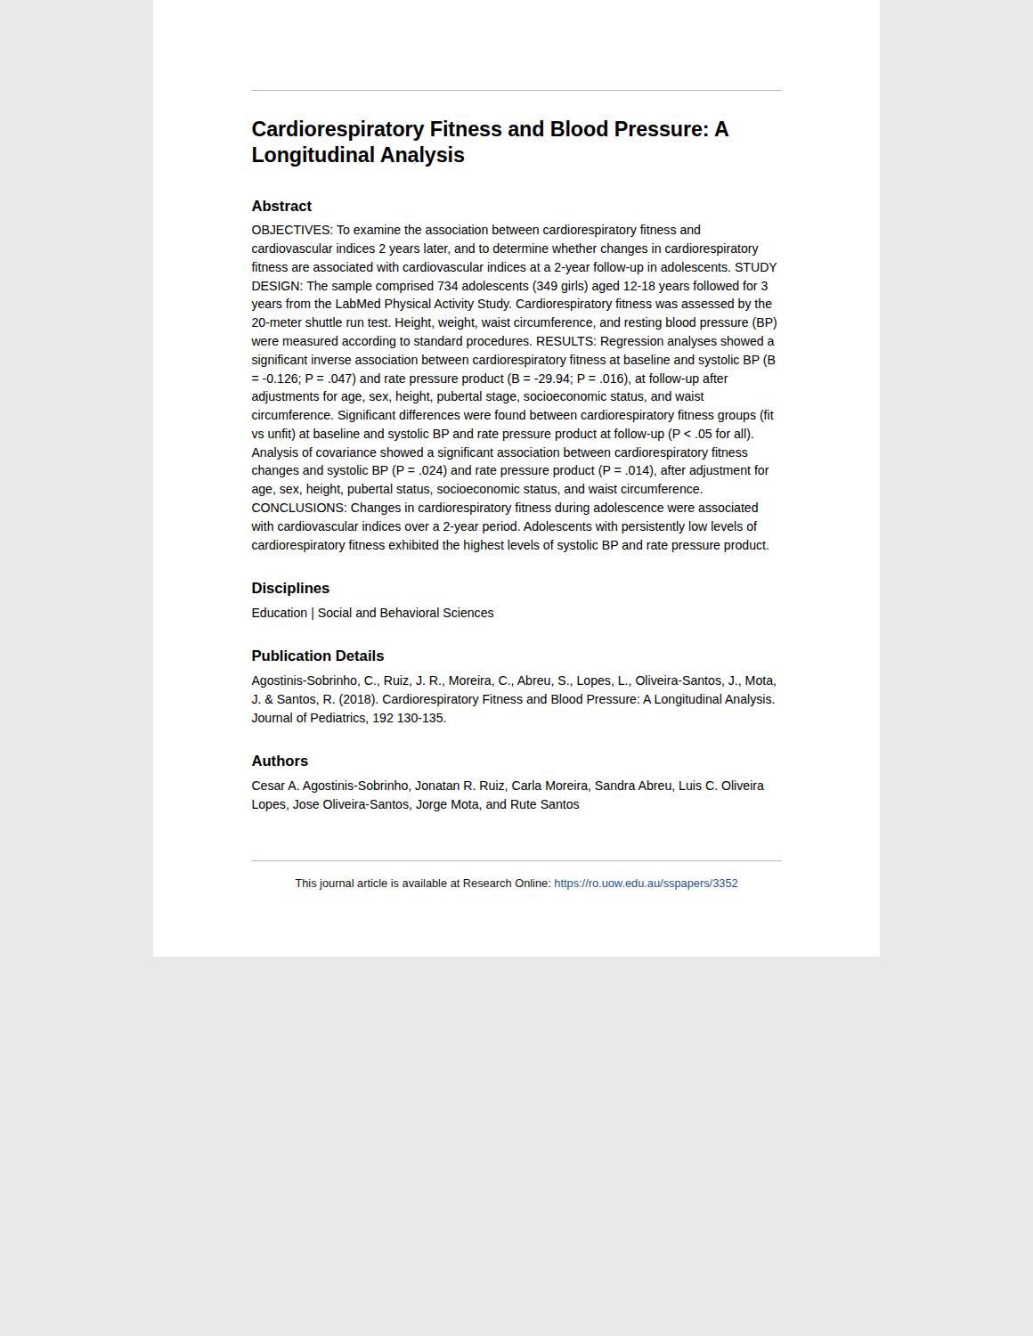Cardiorespiratory Fitness and Blood Pressure: A Longitudinal Analysis
Abstract
OBJECTIVES: To examine the association between cardiorespiratory fitness and cardiovascular indices 2 years later, and to determine whether changes in cardiorespiratory fitness are associated with cardiovascular indices at a 2-year follow-up in adolescents. STUDY DESIGN: The sample comprised 734 adolescents (349 girls) aged 12-18 years followed for 3 years from the LabMed Physical Activity Study. Cardiorespiratory fitness was assessed by the 20-meter shuttle run test. Height, weight, waist circumference, and resting blood pressure (BP) were measured according to standard procedures. RESULTS: Regression analyses showed a significant inverse association between cardiorespiratory fitness at baseline and systolic BP (B = -0.126; P = .047) and rate pressure product (B = -29.94; P = .016), at follow-up after adjustments for age, sex, height, pubertal stage, socioeconomic status, and waist circumference. Significant differences were found between cardiorespiratory fitness groups (fit vs unfit) at baseline and systolic BP and rate pressure product at follow-up (P < .05 for all). Analysis of covariance showed a significant association between cardiorespiratory fitness changes and systolic BP (P = .024) and rate pressure product (P = .014), after adjustment for age, sex, height, pubertal status, socioeconomic status, and waist circumference. CONCLUSIONS: Changes in cardiorespiratory fitness during adolescence were associated with cardiovascular indices over a 2-year period. Adolescents with persistently low levels of cardiorespiratory fitness exhibited the highest levels of systolic BP and rate pressure product.
Disciplines
Education | Social and Behavioral Sciences
Publication Details
Agostinis-Sobrinho, C., Ruiz, J. R., Moreira, C., Abreu, S., Lopes, L., Oliveira-Santos, J., Mota, J. & Santos, R. (2018). Cardiorespiratory Fitness and Blood Pressure: A Longitudinal Analysis. Journal of Pediatrics, 192 130-135.
Authors
Cesar A. Agostinis-Sobrinho, Jonatan R. Ruiz, Carla Moreira, Sandra Abreu, Luis C. Oliveira Lopes, Jose Oliveira-Santos, Jorge Mota, and Rute Santos
This journal article is available at Research Online: https://ro.uow.edu.au/sspapers/3352